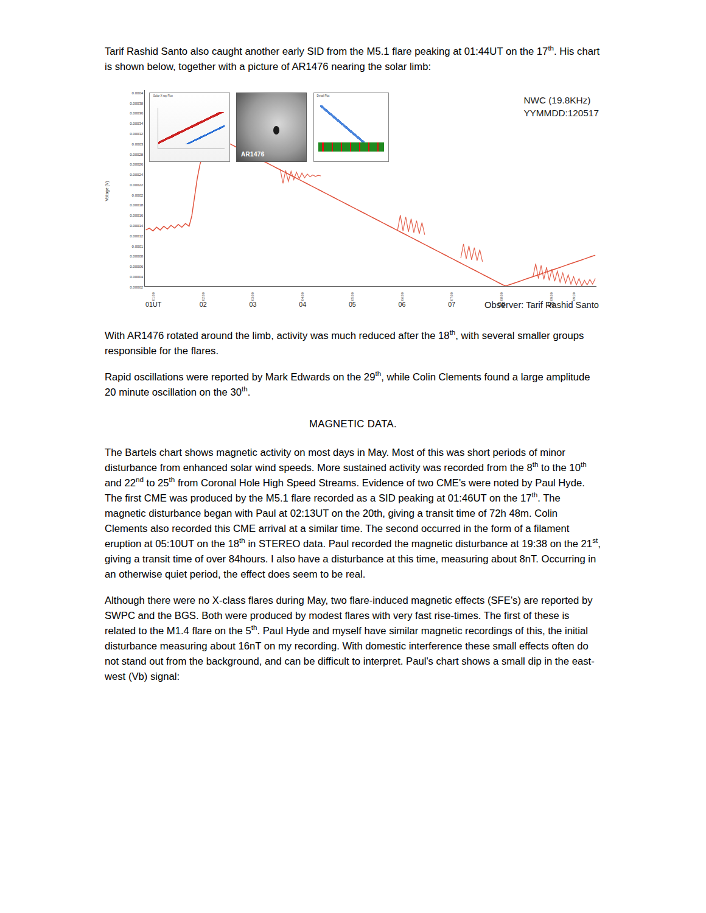Tarif Rashid Santo also caught another early SID from the M5.1 flare peaking at 01:44UT on the 17th. His chart is shown below, together with a picture of AR1476 nearing the solar limb:
NWC (19.8KHz)
YYMMDD:120517
Voltage (V)
0.0004 0.00038 0.00036 0.00034 0.00032 0.0003 0.00028 0.00026 0.00024 0.00022 0.0002 0.00018 0.00016 0.00014 0.00012 0.0001 0.00008 0.00006 0.00004 0.00002
01UT 02 03 04 05 06 07 08 09 01:00 02:00 03:00 04:00 05:00 06:00 07:00 08:00 09:00 09:30
Solar X-ray Flux
AR1476
Detail Plot
Observer: Tarif Rashid Santo
With AR1476 rotated around the limb, activity was much reduced after the 18th, with several smaller groups responsible for the flares.
Rapid oscillations were reported by Mark Edwards on the 29th, while Colin Clements found a large amplitude 20 minute oscillation on the 30th.
MAGNETIC DATA.
The Bartels chart shows magnetic activity on most days in May. Most of this was short periods of minor disturbance from enhanced solar wind speeds. More sustained activity was recorded from the 8th to the 10th and 22nd to 25th from Coronal Hole High Speed Streams. Evidence of two CME's were noted by Paul Hyde. The first CME was produced by the M5.1 flare recorded as a SID peaking at 01:46UT on the 17th. The magnetic disturbance began with Paul at 02:13UT on the 20th, giving a transit time of 72h 48m. Colin Clements also recorded this CME arrival at a similar time. The second occurred in the form of a filament eruption at 05:10UT on the 18th in STEREO data. Paul recorded the magnetic disturbance at 19:38 on the 21st, giving a transit time of over 84hours. I also have a disturbance at this time, measuring about 8nT. Occurring in an otherwise quiet period, the effect does seem to be real.
Although there were no X-class flares during May, two flare-induced magnetic effects (SFE's) are reported by SWPC and the BGS. Both were produced by modest flares with very fast rise-times. The first of these is related to the M1.4 flare on the 5th. Paul Hyde and myself have similar magnetic recordings of this, the initial disturbance measuring about 16nT on my recording. With domestic interference these small effects often do not stand out from the background, and can be difficult to interpret. Paul's chart shows a small dip in the east-west (Vb) signal: